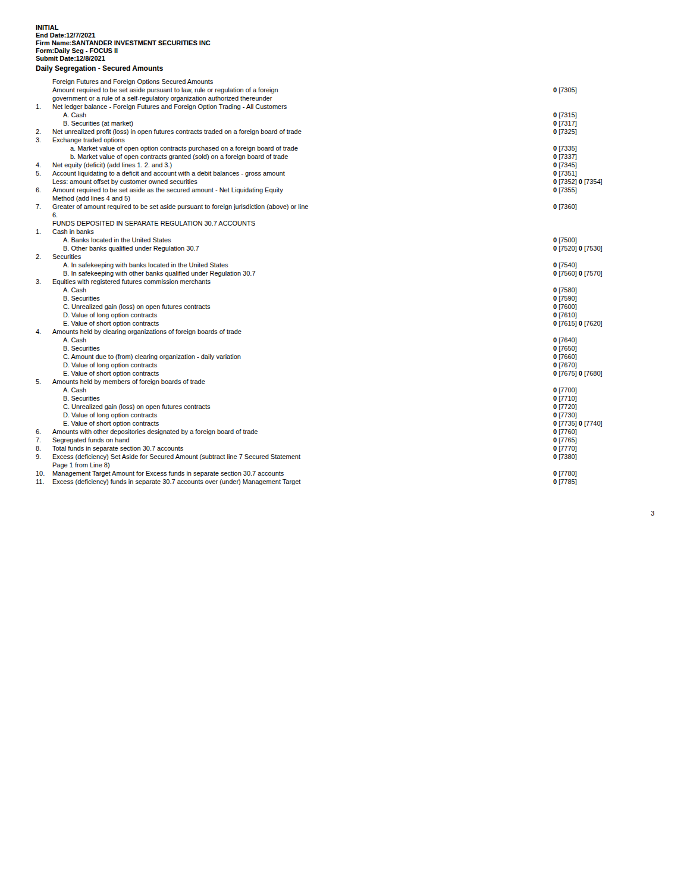INITIAL
End Date:12/7/2021
Firm Name:SANTANDER INVESTMENT SECURITIES INC
Form:Daily Seg - FOCUS II
Submit Date:12/8/2021
Daily Segregation - Secured Amounts
| | Foreign Futures and Foreign Options Secured Amounts | |
| | Amount required to be set aside pursuant to law, rule or regulation of a foreign | 0 [7305] |
| | government or a rule of a self-regulatory organization authorized thereunder | |
| 1. | Net ledger balance - Foreign Futures and Foreign Option Trading - All Customers | |
| | A. Cash | 0 [7315] |
| | B. Securities (at market) | 0 [7317] |
| 2. | Net unrealized profit (loss) in open futures contracts traded on a foreign board of trade | 0 [7325] |
| 3. | Exchange traded options | |
| | a. Market value of open option contracts purchased on a foreign board of trade | 0 [7335] |
| | b. Market value of open contracts granted (sold) on a foreign board of trade | 0 [7337] |
| 4. | Net equity (deficit) (add lines 1. 2. and 3.) | 0 [7345] |
| 5. | Account liquidating to a deficit and account with a debit balances - gross amount | 0 [7351] |
| | Less: amount offset by customer owned securities | 0 [7352] 0 [7354] |
| 6. | Amount required to be set aside as the secured amount - Net Liquidating Equity | 0 [7355] |
| | Method (add lines 4 and 5) | |
| 7. | Greater of amount required to be set aside pursuant to foreign jurisdiction (above) or line | 0 [7360] |
| | 6. | |
| | FUNDS DEPOSITED IN SEPARATE REGULATION 30.7 ACCOUNTS | |
| 1. | Cash in banks | |
| | A. Banks located in the United States | 0 [7500] |
| | B. Other banks qualified under Regulation 30.7 | 0 [7520] 0 [7530] |
| 2. | Securities | |
| | A. In safekeeping with banks located in the United States | 0 [7540] |
| | B. In safekeeping with other banks qualified under Regulation 30.7 | 0 [7560] 0 [7570] |
| 3. | Equities with registered futures commission merchants | |
| | A. Cash | 0 [7580] |
| | B. Securities | 0 [7590] |
| | C. Unrealized gain (loss) on open futures contracts | 0 [7600] |
| | D. Value of long option contracts | 0 [7610] |
| | E. Value of short option contracts | 0 [7615] 0 [7620] |
| 4. | Amounts held by clearing organizations of foreign boards of trade | |
| | A. Cash | 0 [7640] |
| | B. Securities | 0 [7650] |
| | C. Amount due to (from) clearing organization - daily variation | 0 [7660] |
| | D. Value of long option contracts | 0 [7670] |
| | E. Value of short option contracts | 0 [7675] 0 [7680] |
| 5. | Amounts held by members of foreign boards of trade | |
| | A. Cash | 0 [7700] |
| | B. Securities | 0 [7710] |
| | C. Unrealized gain (loss) on open futures contracts | 0 [7720] |
| | D. Value of long option contracts | 0 [7730] |
| | E. Value of short option contracts | 0 [7735] 0 [7740] |
| 6. | Amounts with other depositories designated by a foreign board of trade | 0 [7760] |
| 7. | Segregated funds on hand | 0 [7765] |
| 8. | Total funds in separate section 30.7 accounts | 0 [7770] |
| 9. | Excess (deficiency) Set Aside for Secured Amount (subtract line 7 Secured Statement | 0 [7380] |
| | Page 1 from Line 8) | |
| 10. | Management Target Amount for Excess funds in separate section 30.7 accounts | 0 [7780] |
| 11. | Excess (deficiency) funds in separate 30.7 accounts over (under) Management Target | 0 [7785] |
3